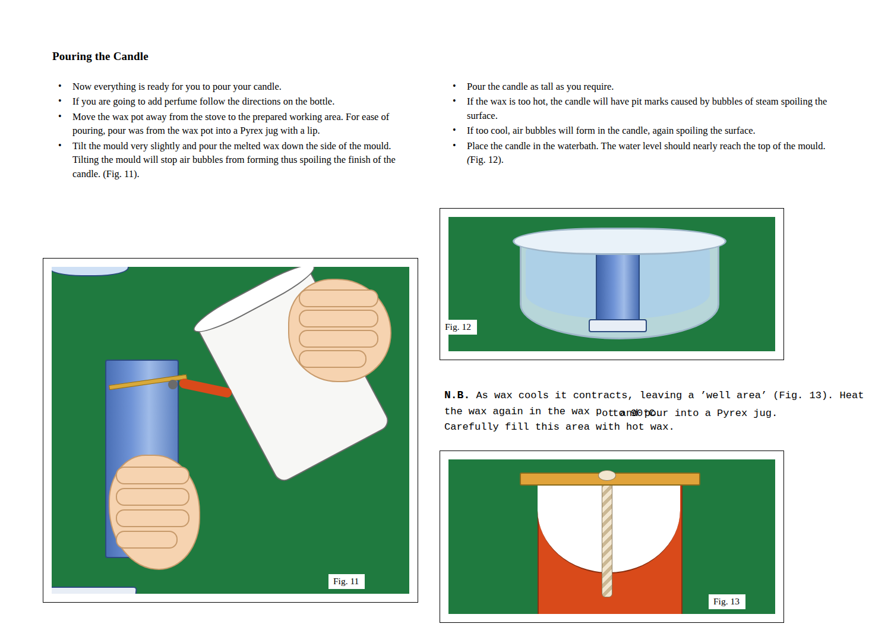Pouring the Candle
Now everything is ready for you to pour your candle.
If you are going to add perfume follow the directions on the bottle.
Move the wax pot away from the stove to the prepared working area. For ease of pouring, pour was from the wax pot into a Pyrex jug with a lip.
Tilt the mould very slightly and pour the melted wax down the side of the mould. Tilting the mould will stop air bubbles from forming thus spoiling the finish of the candle. (Fig. 11).
Pour the candle as tall as you require.
If the wax is too hot, the candle will have pit marks caused by bubbles of steam spoiling the surface.
If too cool, air bubbles will form in the candle, again spoiling the surface.
Place the candle in the waterbath. The water level should nearly reach the top of the mould. (Fig. 12).
Fig. 12
N.B. As wax cools it contracts, leaving a ’well area’ (Fig. 13). Heat
the wax again in the wax pot and pour into a Pyrex jug. to 90°C.
Carefully fill this area with hot wax.
Fig. 11
Fig. 13